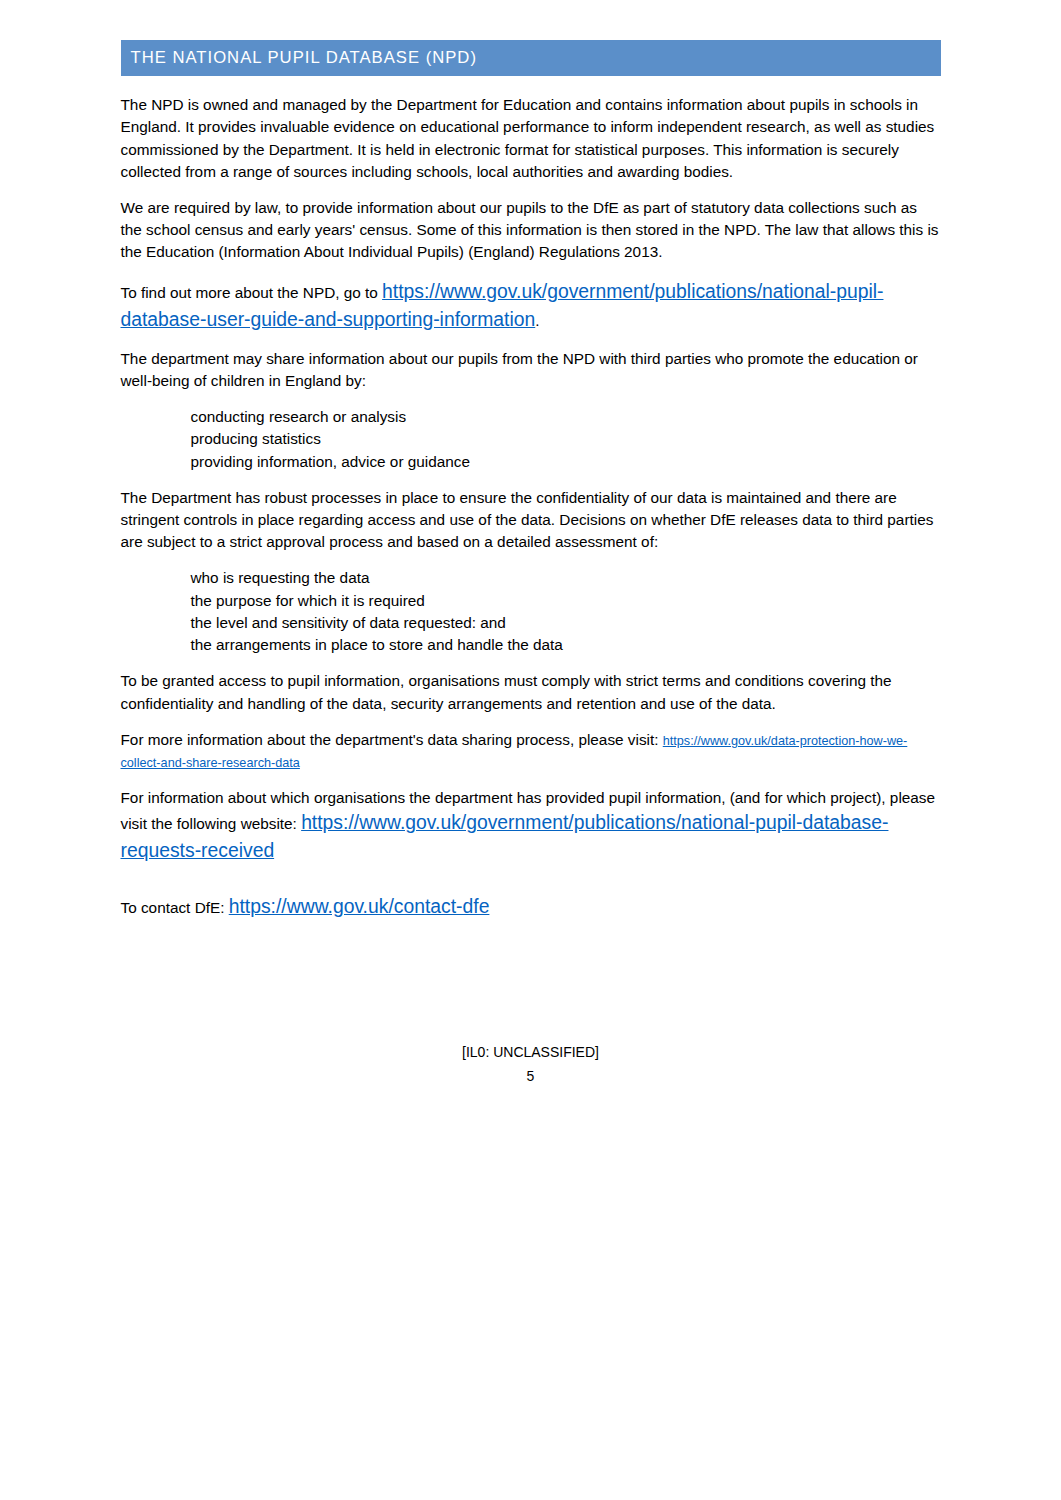THE NATIONAL PUPIL DATABASE (NPD)
The NPD is owned and managed by the Department for Education and contains information about pupils in schools in England. It provides invaluable evidence on educational performance to inform independent research, as well as studies commissioned by the Department. It is held in electronic format for statistical purposes. This information is securely collected from a range of sources including schools, local authorities and awarding bodies.
We are required by law, to provide information about our pupils to the DfE as part of statutory data collections such as the school census and early years' census. Some of this information is then stored in the NPD. The law that allows this is the Education (Information About Individual Pupils) (England) Regulations 2013.
To find out more about the NPD, go to https://www.gov.uk/government/publications/national-pupil-database-user-guide-and-supporting-information.
The department may share information about our pupils from the NPD with third parties who promote the education or well-being of children in England by:
conducting research or analysis
producing statistics
providing information, advice or guidance
The Department has robust processes in place to ensure the confidentiality of our data is maintained and there are stringent controls in place regarding access and use of the data. Decisions on whether DfE releases data to third parties are subject to a strict approval process and based on a detailed assessment of:
who is requesting the data
the purpose for which it is required
the level and sensitivity of data requested: and
the arrangements in place to store and handle the data
To be granted access to pupil information, organisations must comply with strict terms and conditions covering the confidentiality and handling of the data, security arrangements and retention and use of the data.
For more information about the department's data sharing process, please visit: https://www.gov.uk/data-protection-how-we-collect-and-share-research-data
For information about which organisations the department has provided pupil information, (and for which project), please visit the following website: https://www.gov.uk/government/publications/national-pupil-database-requests-received
To contact DfE: https://www.gov.uk/contact-dfe
[IL0: UNCLASSIFIED]
5